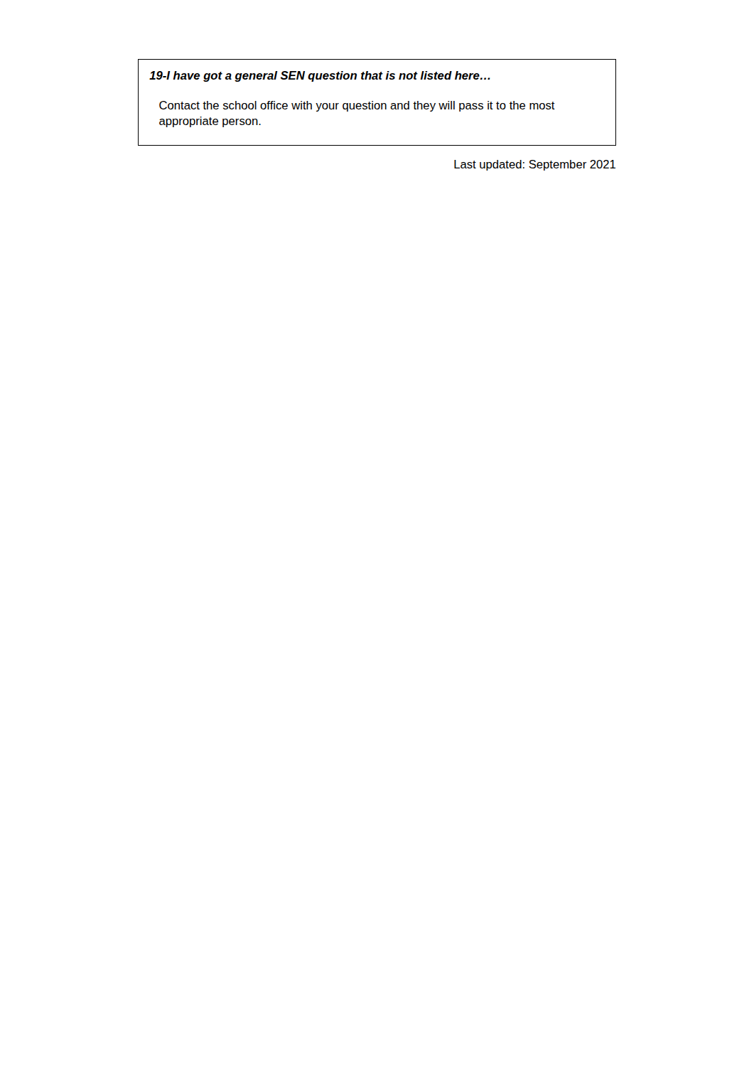19-I have got a general SEN question that is not listed here…
Contact the school office with your question and they will pass it to the most appropriate person.
Last updated: September 2021